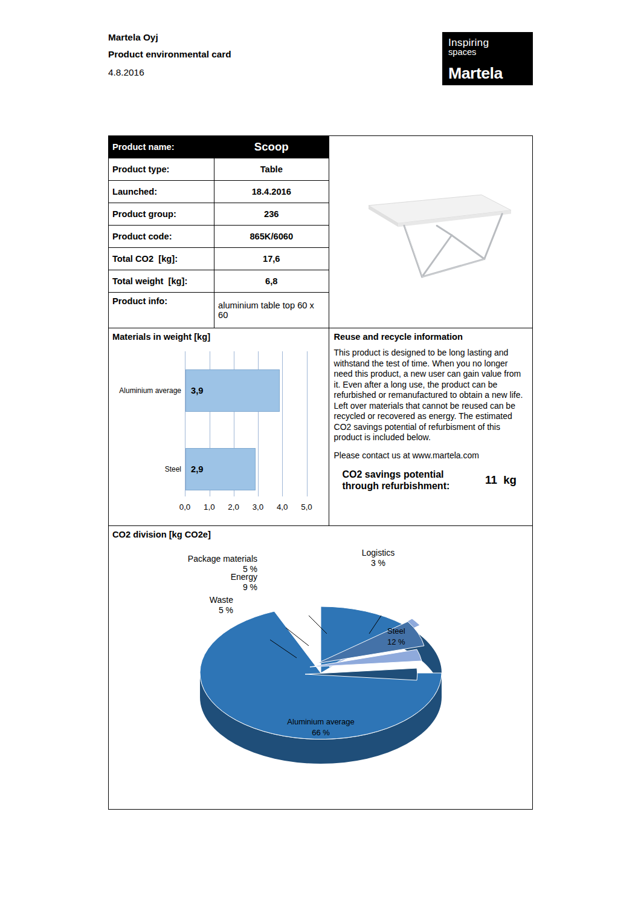Martela Oyj
Product environmental card
4.8.2016
Inspiring
spaces
Martela
| Product name: | Scoop |
| Product type: | Table |
| Launched: | 18.4.2016 |
| Product group: | 236 |
| Product code: | 865K/6060 |
| Total CO2 [kg]: | 17,6 |
| Total weight [kg]: | 6,8 |
| Product info: | aluminium table top 60 x 60 |
Materials in weight [kg]
3,9 Aluminium average
2,9 Steel
0,0 1,0 2,0 3,0 4,0 5,0
Reuse and recycle information
This product is designed to be long lasting and withstand the test of time. When you no longer need this product, a new user can gain value from it. Even after a long use, the product can be refurbished or remanufactured to obtain a new life. Left over materials that cannot be reused can be recycled or recovered as energy. The estimated CO2 savings potential of refurbisment of this product is included below.
Please contact us at www.martela.com
CO2 savings potential
through refurbishment:
11 kg
CO2 division [kg CO2e]
Steel 12 % Aluminium average 66 %
Package materials
5 %
Energy
9 %
Waste
5 %
Logistics
3 %